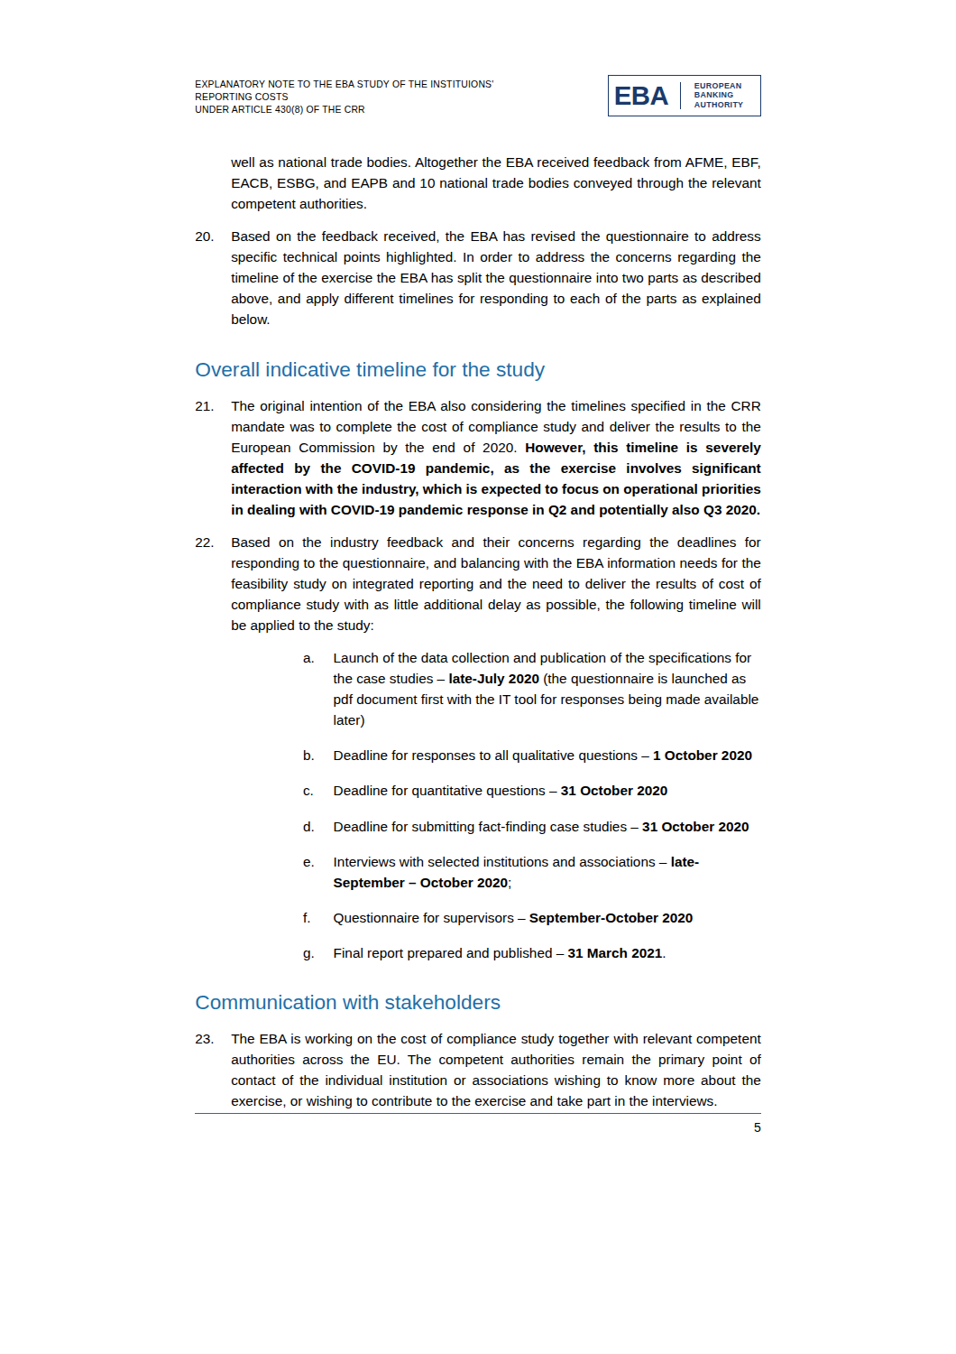Explanatory note to the EBA study of the instituions' reporting costs
under Article 430(8) of the CRR
EBA European
Banking
Authority
well as national trade bodies. Altogether the EBA received feedback from AFME, EBF, EACB, ESBG, and EAPB and 10 national trade bodies conveyed through the relevant competent authorities.
20. Based on the feedback received, the EBA has revised the questionnaire to address specific technical points highlighted. In order to address the concerns regarding the timeline of the exercise the EBA has split the questionnaire into two parts as described above, and apply different timelines for responding to each of the parts as explained below.
Overall indicative timeline for the study
21. The original intention of the EBA also considering the timelines specified in the CRR mandate was to complete the cost of compliance study and deliver the results to the European Commission by the end of 2020. However, this timeline is severely affected by the COVID-19 pandemic, as the exercise involves significant interaction with the industry, which is expected to focus on operational priorities in dealing with COVID-19 pandemic response in Q2 and potentially also Q3 2020.
22. Based on the industry feedback and their concerns regarding the deadlines for responding to the questionnaire, and balancing with the EBA information needs for the feasibility study on integrated reporting and the need to deliver the results of cost of compliance study with as little additional delay as possible, the following timeline will be applied to the study:
a. Launch of the data collection and publication of the specifications for the case studies – late-July 2020 (the questionnaire is launched as pdf document first with the IT tool for responses being made available later)
b. Deadline for responses to all qualitative questions – 1 October 2020
c. Deadline for quantitative questions – 31 October 2020
d. Deadline for submitting fact-finding case studies – 31 October 2020
e. Interviews with selected institutions and associations – late-September – October 2020;
f. Questionnaire for supervisors – September-October 2020
g. Final report prepared and published – 31 March 2021.
Communication with stakeholders
23. The EBA is working on the cost of compliance study together with relevant competent authorities across the EU. The competent authorities remain the primary point of contact of the individual institution or associations wishing to know more about the exercise, or wishing to contribute to the exercise and take part in the interviews.
5